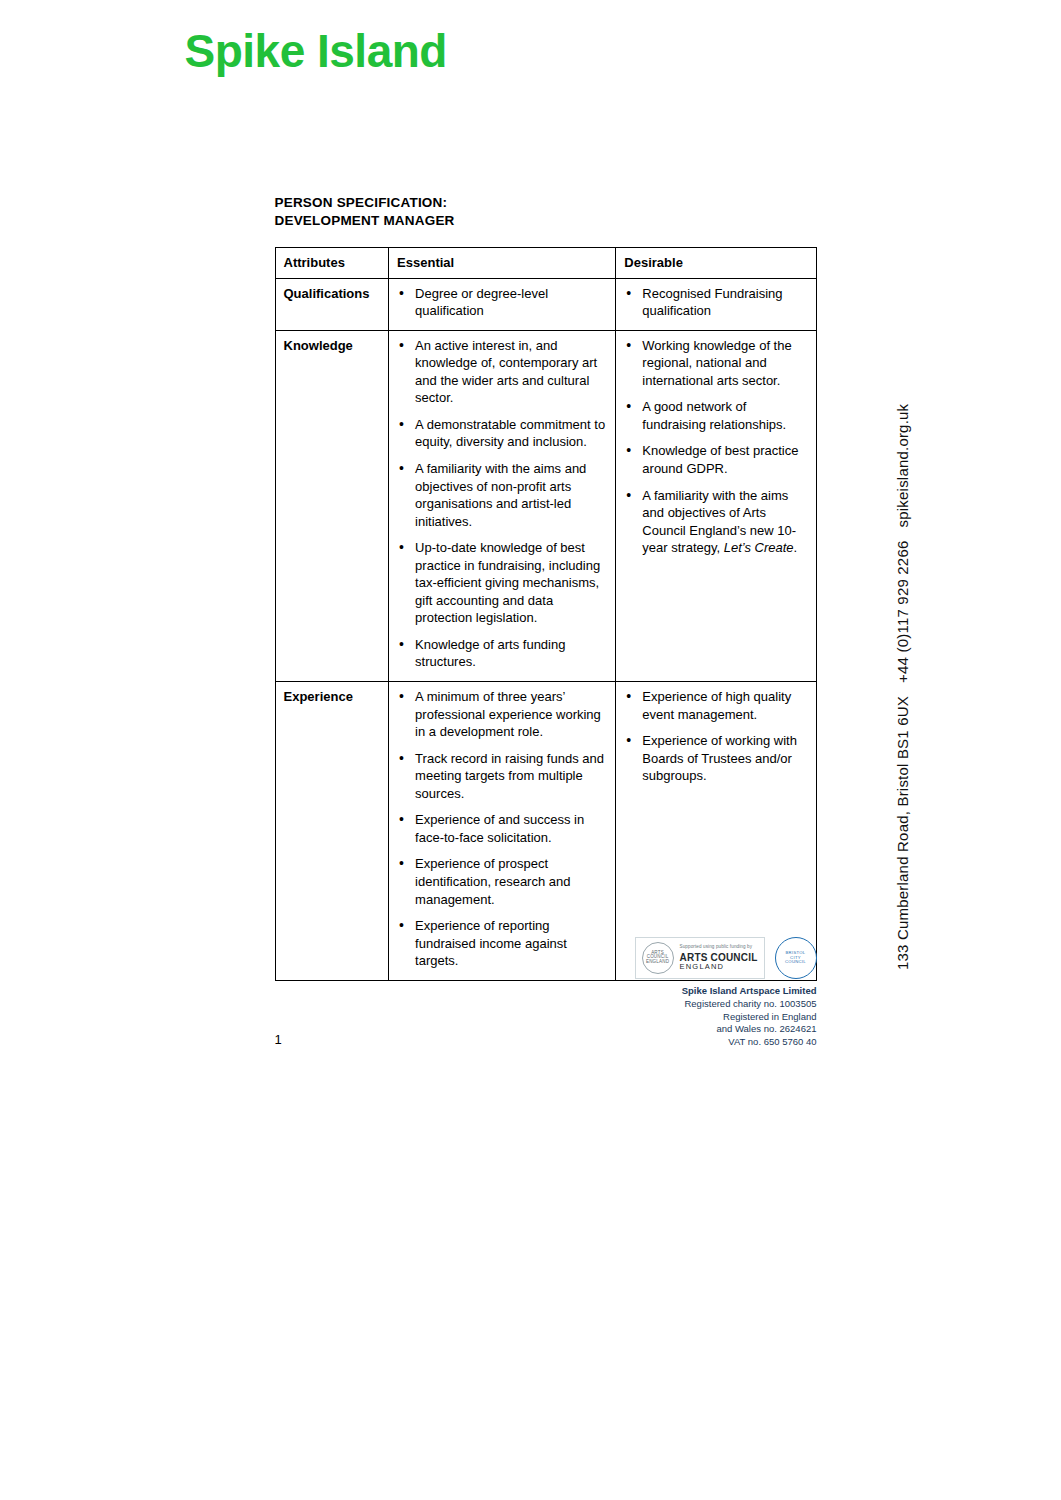Spike Island
133 Cumberland Road, Bristol BS1 6UX +44 (0)117 929 2266 spikeisland.org.uk
PERSON SPECIFICATION:
DEVELOPMENT MANAGER
| Attributes | Essential | Desirable |
| --- | --- | --- |
| Qualifications | Degree or degree-level qualification | Recognised Fundraising qualification |
| Knowledge | An active interest in, and knowledge of, contemporary art and the wider arts and cultural sector. A demonstratable commitment to equity, diversity and inclusion. A familiarity with the aims and objectives of non-profit arts organisations and artist-led initiatives. Up-to-date knowledge of best practice in fundraising, including tax-efficient giving mechanisms, gift accounting and data protection legislation. Knowledge of arts funding structures. | Working knowledge of the regional, national and international arts sector. A good network of fundraising relationships. Knowledge of best practice around GDPR. A familiarity with the aims and objectives of Arts Council England’s new 10-year strategy, Let’s Create . |
| Experience | A minimum of three years’ professional experience working in a development role. Track record in raising funds and meeting targets from multiple sources. Experience of and success in face-to-face solicitation. Experience of prospect identification, research and management. Experience of reporting fundraised income against targets. | Experience of high quality event management. Experience of working with Boards of Trustees and/or subgroups. |
1
ARTS
COUNCIL
ENGLAND
Supported using public funding by ARTS COUNCIL ENGLAND
BRISTOL
CITY
COUNCIL
Spike Island Artspace Limited
Registered charity no. 1003505
Registered in England
and Wales no. 2624621
VAT no. 650 5760 40